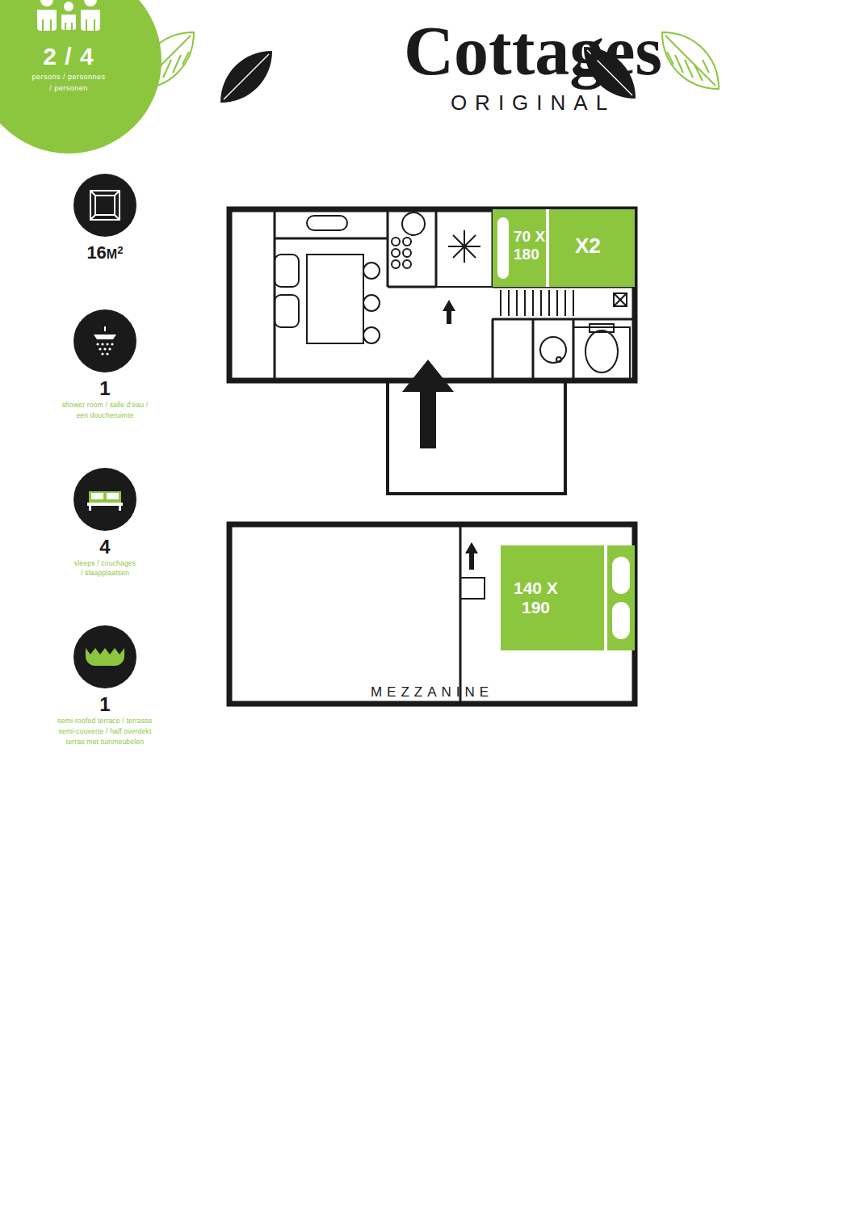2 / 4
persons / personnes
/ personen
Cottages
ORIGINAL
16M2
1
shower room / salle d'eau /
een doucheruimte
4
sleeps / couchages
/ slaapplaatsen
1
semi-roofed terrace / terrasse
semi-couverte / half overdekt
terras met tuinmeubelen
70 X 180 X2
140 X 190
MEZZANINE